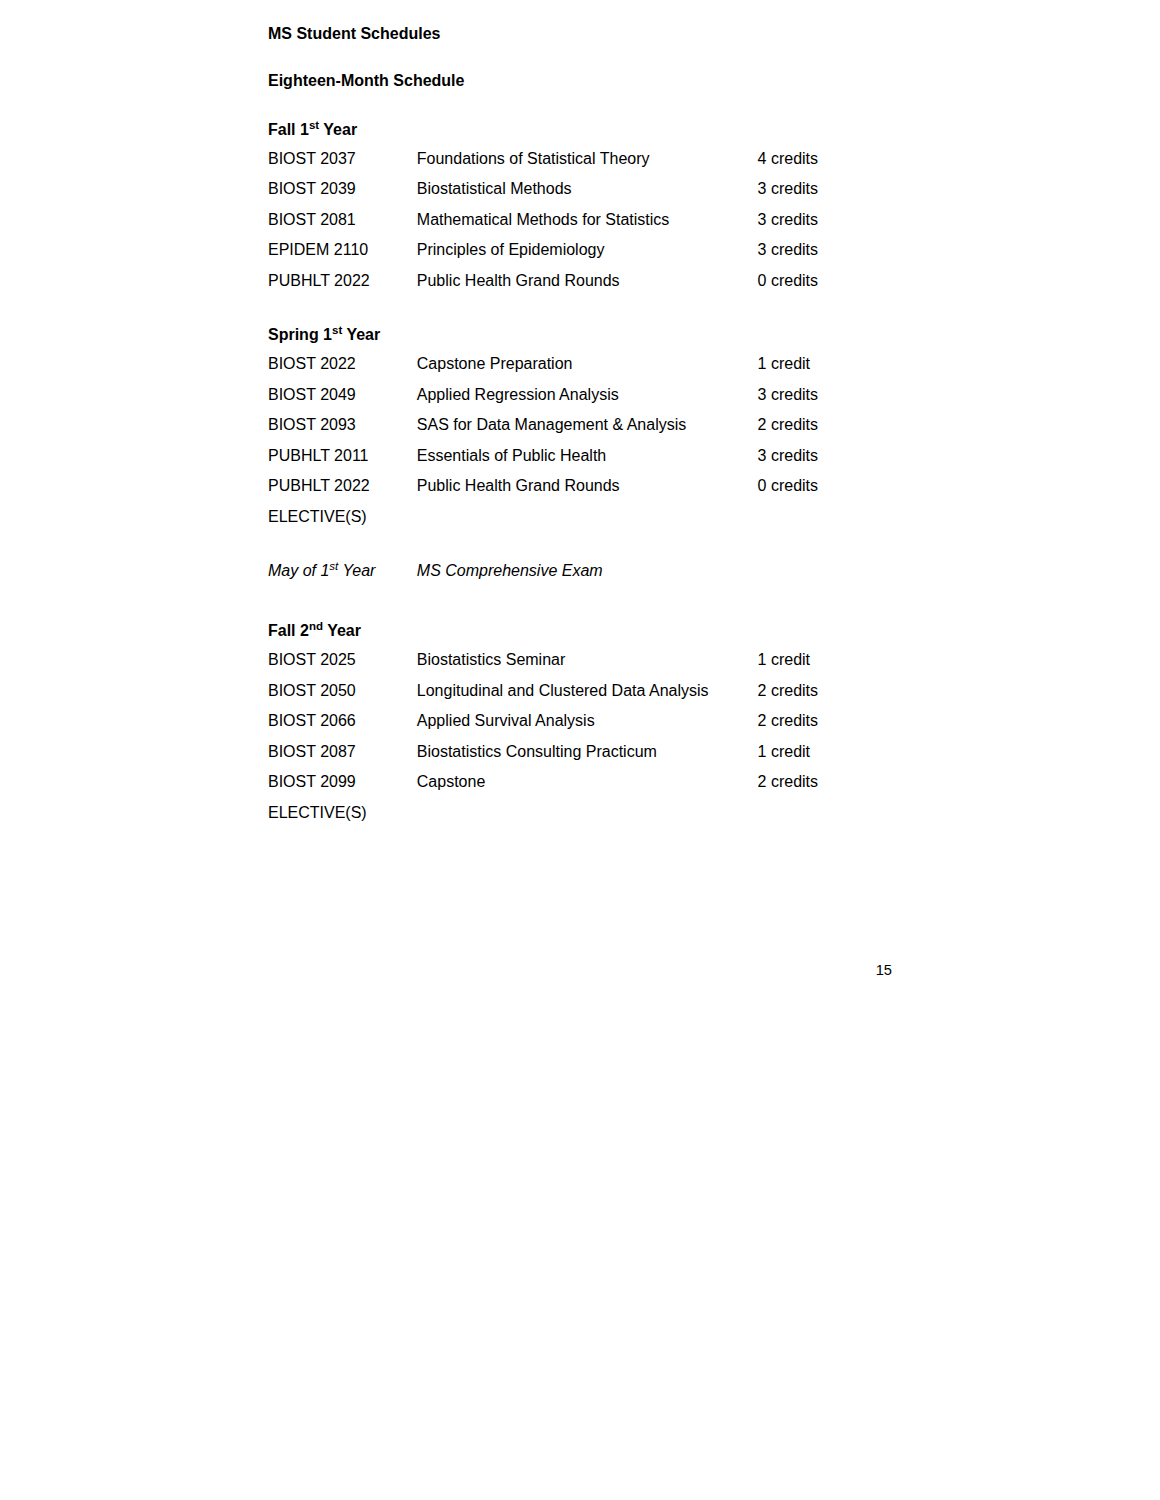MS Student Schedules
Eighteen-Month Schedule
Fall 1st Year
| BIOST 2037 | Foundations of Statistical Theory | 4 credits |
| BIOST 2039 | Biostatistical Methods | 3 credits |
| BIOST 2081 | Mathematical Methods for Statistics | 3 credits |
| EPIDEM 2110 | Principles of Epidemiology | 3 credits |
| PUBHLT 2022 | Public Health Grand Rounds | 0 credits |
Spring 1st Year
| BIOST 2022 | Capstone Preparation | 1 credit |
| BIOST 2049 | Applied Regression Analysis | 3 credits |
| BIOST 2093 | SAS for Data Management & Analysis | 2 credits |
| PUBHLT 2011 | Essentials of Public Health | 3 credits |
| PUBHLT 2022 | Public Health Grand Rounds | 0 credits |
| ELECTIVE(S) | | |
May of 1st Year MS Comprehensive Exam
Fall 2nd Year
| BIOST 2025 | Biostatistics Seminar | 1 credit |
| BIOST 2050 | Longitudinal and Clustered Data Analysis | 2 credits |
| BIOST 2066 | Applied Survival Analysis | 2 credits |
| BIOST 2087 | Biostatistics Consulting Practicum | 1 credit |
| BIOST 2099 | Capstone | 2 credits |
| ELECTIVE(S) | | |
15